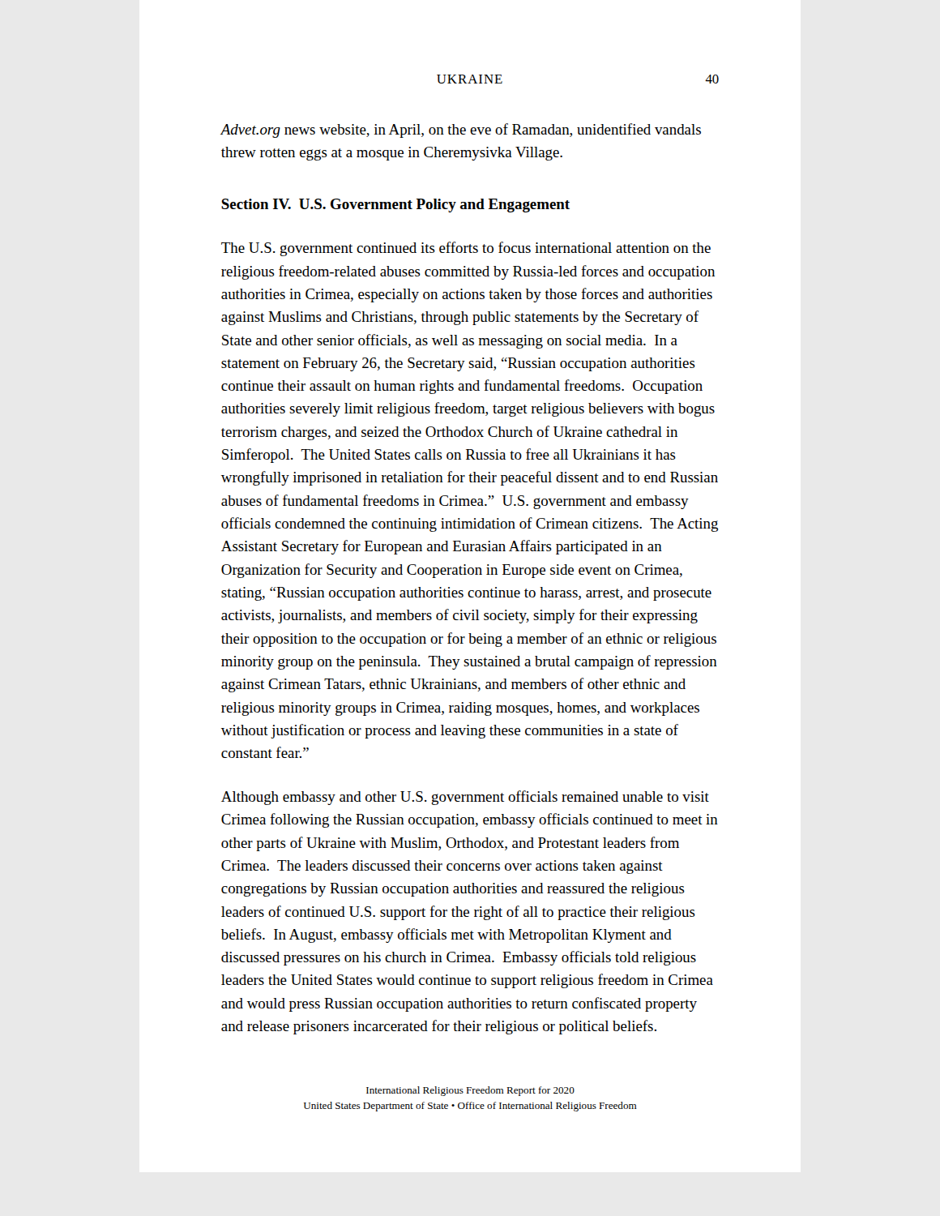UKRAINE 40
Advet.org news website, in April, on the eve of Ramadan, unidentified vandals threw rotten eggs at a mosque in Cheremysivka Village.
Section IV. U.S. Government Policy and Engagement
The U.S. government continued its efforts to focus international attention on the religious freedom-related abuses committed by Russia-led forces and occupation authorities in Crimea, especially on actions taken by those forces and authorities against Muslims and Christians, through public statements by the Secretary of State and other senior officials, as well as messaging on social media. In a statement on February 26, the Secretary said, “Russian occupation authorities continue their assault on human rights and fundamental freedoms. Occupation authorities severely limit religious freedom, target religious believers with bogus terrorism charges, and seized the Orthodox Church of Ukraine cathedral in Simferopol. The United States calls on Russia to free all Ukrainians it has wrongfully imprisoned in retaliation for their peaceful dissent and to end Russian abuses of fundamental freedoms in Crimea.” U.S. government and embassy officials condemned the continuing intimidation of Crimean citizens. The Acting Assistant Secretary for European and Eurasian Affairs participated in an Organization for Security and Cooperation in Europe side event on Crimea, stating, “Russian occupation authorities continue to harass, arrest, and prosecute activists, journalists, and members of civil society, simply for their expressing their opposition to the occupation or for being a member of an ethnic or religious minority group on the peninsula. They sustained a brutal campaign of repression against Crimean Tatars, ethnic Ukrainians, and members of other ethnic and religious minority groups in Crimea, raiding mosques, homes, and workplaces without justification or process and leaving these communities in a state of constant fear.”
Although embassy and other U.S. government officials remained unable to visit Crimea following the Russian occupation, embassy officials continued to meet in other parts of Ukraine with Muslim, Orthodox, and Protestant leaders from Crimea. The leaders discussed their concerns over actions taken against congregations by Russian occupation authorities and reassured the religious leaders of continued U.S. support for the right of all to practice their religious beliefs. In August, embassy officials met with Metropolitan Klyment and discussed pressures on his church in Crimea. Embassy officials told religious leaders the United States would continue to support religious freedom in Crimea and would press Russian occupation authorities to return confiscated property and release prisoners incarcerated for their religious or political beliefs.
International Religious Freedom Report for 2020
United States Department of State • Office of International Religious Freedom